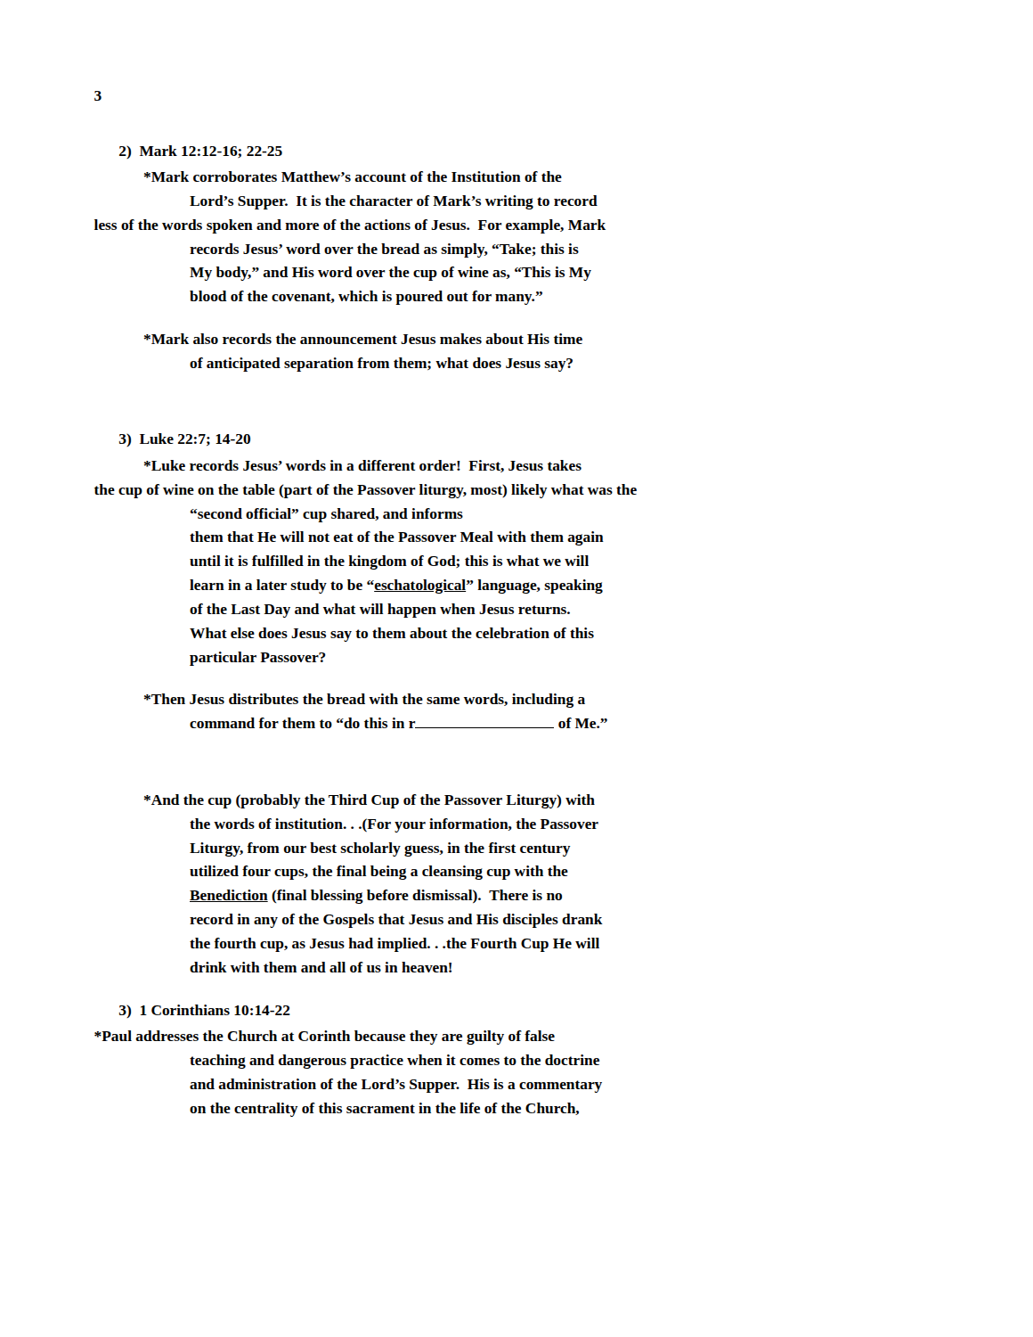3
2) Mark 12:12-16; 22-25
*Mark corroborates Matthew’s account of the Institution of the
Lord’s Supper. It is the character of Mark’s writing to record
less of the words spoken and more of the actions of Jesus. For example, Mark
records Jesus’ word over the bread as simply, “Take; this is
My body,” and His word over the cup of wine as, “This is My
blood of the covenant, which is poured out for many.”
*Mark also records the announcement Jesus makes about His time
of anticipated separation from them; what does Jesus say?
3) Luke 22:7; 14-20
*Luke records Jesus’ words in a different order! First, Jesus takes
the cup of wine on the table (part of the Passover liturgy, most) likely what was the
“second official” cup shared, and informs
them that He will not eat of the Passover Meal with them again
until it is fulfilled in the kingdom of God; this is what we will
learn in a later study to be “eschatological” language, speaking
of the Last Day and what will happen when Jesus returns.
What else does Jesus say to them about the celebration of this
particular Passover?
*Then Jesus distributes the bread with the same words, including a
command for them to “do this in r of Me.”
*And the cup (probably the Third Cup of the Passover Liturgy) with
the words of institution. . .(For your information, the Passover
Liturgy, from our best scholarly guess, in the first century
utilized four cups, the final being a cleansing cup with the
Benediction (final blessing before dismissal). There is no
record in any of the Gospels that Jesus and His disciples drank
the fourth cup, as Jesus had implied. . .the Fourth Cup He will
drink with them and all of us in heaven!
3) 1 Corinthians 10:14-22
*Paul addresses the Church at Corinth because they are guilty of false
teaching and dangerous practice when it comes to the doctrine
and administration of the Lord’s Supper. His is a commentary
on the centrality of this sacrament in the life of the Church,